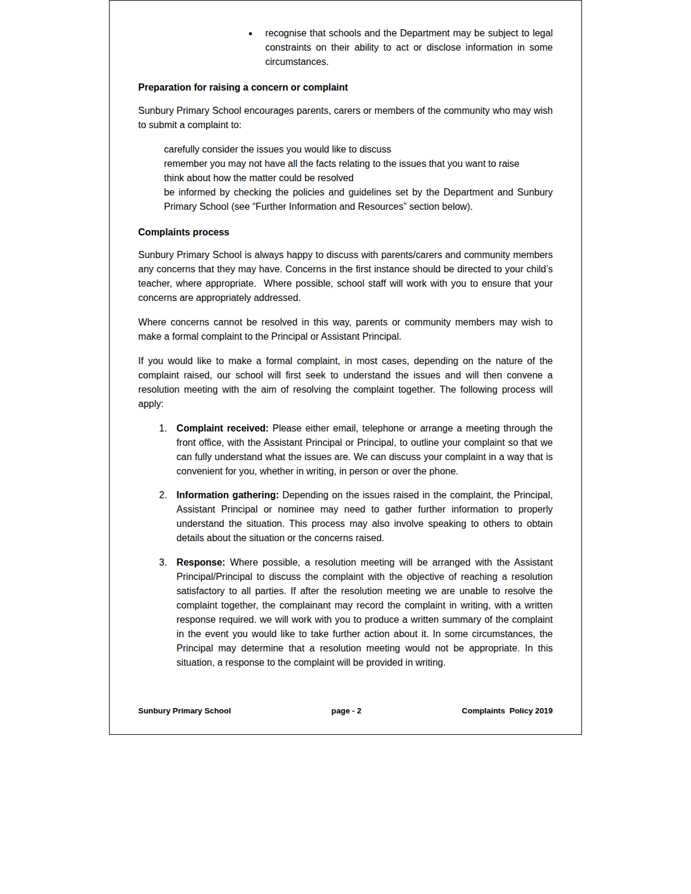recognise that schools and the Department may be subject to legal constraints on their ability to act or disclose information in some circumstances.
Preparation for raising a concern or complaint
Sunbury Primary School encourages parents, carers or members of the community who may wish to submit a complaint to:
carefully consider the issues you would like to discuss
remember you may not have all the facts relating to the issues that you want to raise
think about how the matter could be resolved
be informed by checking the policies and guidelines set by the Department and Sunbury Primary School (see “Further Information and Resources” section below).
Complaints process
Sunbury Primary School is always happy to discuss with parents/carers and community members any concerns that they may have. Concerns in the first instance should be directed to your child’s teacher, where appropriate. Where possible, school staff will work with you to ensure that your concerns are appropriately addressed.
Where concerns cannot be resolved in this way, parents or community members may wish to make a formal complaint to the Principal or Assistant Principal.
If you would like to make a formal complaint, in most cases, depending on the nature of the complaint raised, our school will first seek to understand the issues and will then convene a resolution meeting with the aim of resolving the complaint together. The following process will apply:
Complaint received: Please either email, telephone or arrange a meeting through the front office, with the Assistant Principal or Principal, to outline your complaint so that we can fully understand what the issues are. We can discuss your complaint in a way that is convenient for you, whether in writing, in person or over the phone.
Information gathering: Depending on the issues raised in the complaint, the Principal, Assistant Principal or nominee may need to gather further information to properly understand the situation. This process may also involve speaking to others to obtain details about the situation or the concerns raised.
Response: Where possible, a resolution meeting will be arranged with the Assistant Principal/Principal to discuss the complaint with the objective of reaching a resolution satisfactory to all parties. If after the resolution meeting we are unable to resolve the complaint together, the complainant may record the complaint in writing, with a written response required. we will work with you to produce a written summary of the complaint in the event you would like to take further action about it. In some circumstances, the Principal may determine that a resolution meeting would not be appropriate. In this situation, a response to the complaint will be provided in writing.
Sunbury Primary School page - 2 Complaints Policy 2019